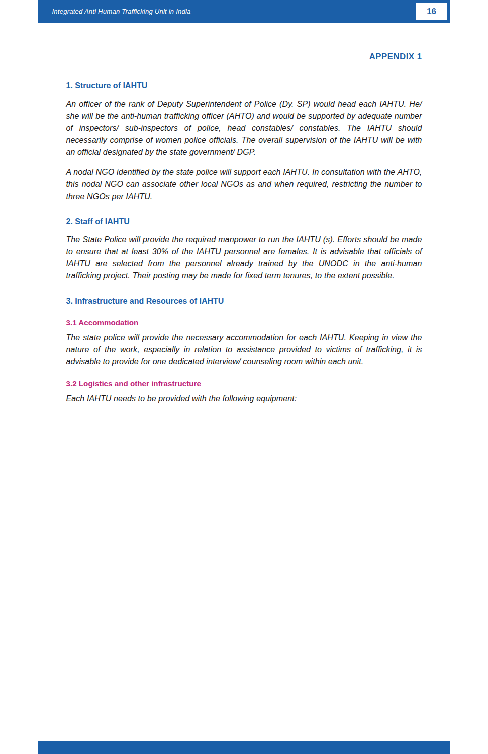Integrated Anti Human Trafficking Unit in India
16
APPENDIX 1
1. Structure of IAHTU
An officer of the rank of Deputy Superintendent of Police (Dy. SP) would head each IAHTU. He/ she will be the anti-human trafficking officer (AHTO) and would be supported by adequate number of inspectors/ sub-inspectors of police, head constables/ constables. The IAHTU should necessarily comprise of women police officials. The overall supervision of the IAHTU will be with an official designated by the state government/ DGP.
A nodal NGO identified by the state police will support each IAHTU. In consultation with the AHTO, this nodal NGO can associate other local NGOs as and when required, restricting the number to three NGOs per IAHTU.
2. Staff of IAHTU
The State Police will provide the required manpower to run the IAHTU (s). Efforts should be made to ensure that at least 30% of the IAHTU personnel are females. It is advisable that officials of IAHTU are selected from the personnel already trained by the UNODC in the anti-human trafficking project. Their posting may be made for fixed term tenures, to the extent possible.
3. Infrastructure and Resources of IAHTU
3.1 Accommodation
The state police will provide the necessary accommodation for each IAHTU. Keeping in view the nature of the work, especially in relation to assistance provided to victims of trafficking, it is advisable to provide for one dedicated interview/ counseling room within each unit.
3.2 Logistics and other infrastructure
Each IAHTU needs to be provided with the following equipment: